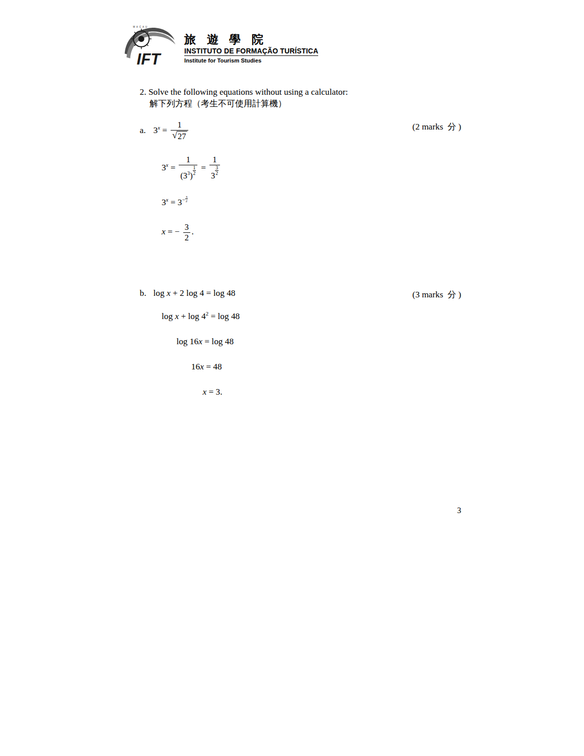IFT M A C A U
旅 遊 學 院
INSTITUTO DE FORMAÇÃO TURÍSTICA
Institute for Tourism Studies
2. Solve the following equations without using a calculator:
解下列方程（考生不可使用計算機）
a. 3x = 1 27 (2 marks 分 )
3x = 1 (33)12 = 1 332
3x = 3−32
x = − 3 2 .
b. log x + 2 log 4 = log 48 (3 marks 分 )
log x + log 42 = log 48
log 16x = log 48
16x = 48
x = 3.
3